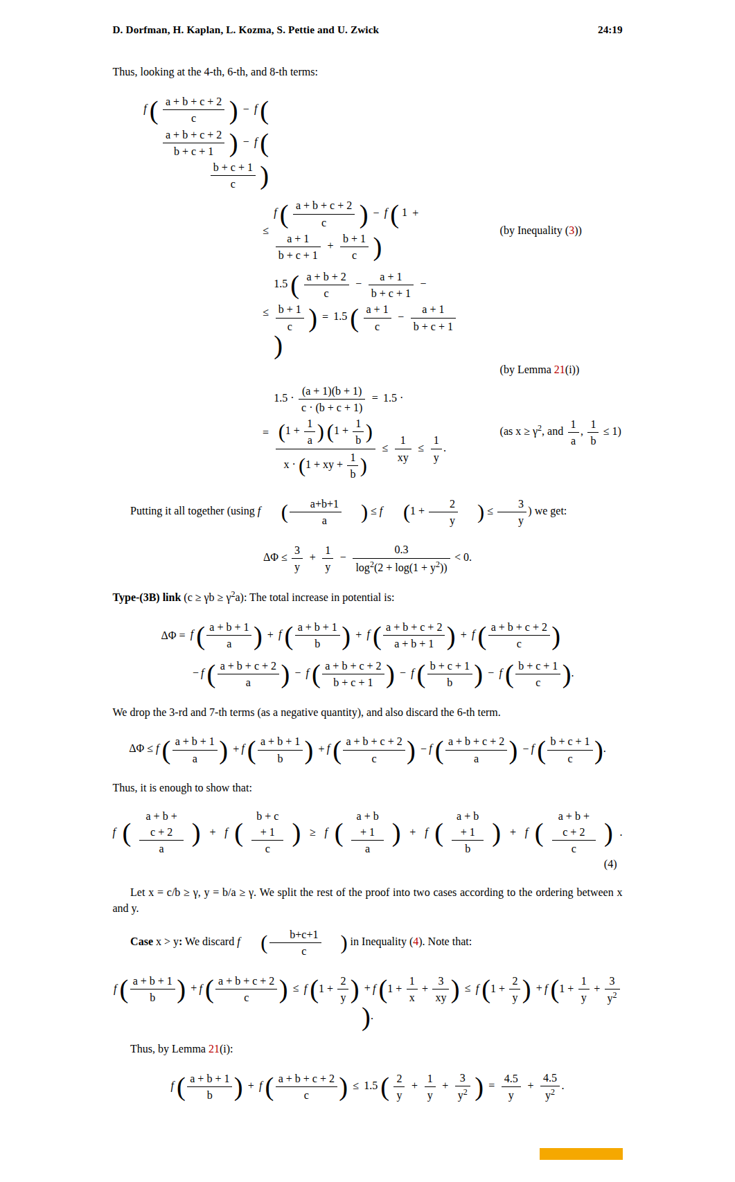D. Dorfman, H. Kaplan, L. Kozma, S. Pettie and U. Zwick 24:19
Thus, looking at the 4-th, 6-th, and 8-th terms:
f ( a + b + c + 2 c ) − f ( a + b + c + 2 b + c + 1 ) − f ( b + c + 1 c )
≤
f ( a + b + c + 2 c ) − f ( 1 + a + 1 b + c + 1 + b + 1 c )
(by Inequality (3))
≤
1.5 ( a + b + 2 c − a + 1 b + c + 1 − b + 1 c ) = 1.5 ( a + 1 c − a + 1 b + c + 1 )
(by Lemma 21(i))
=
1.5 · (a + 1)(b + 1) c · (b + c + 1) = 1.5 · (1 + 1 a) (1 + 1 b) x · (1 + xy + 1 b) ≤ 1 xy ≤ 1 y.
(as x ≥ γ2, and 1 a, 1 b ≤ 1)
Putting it all together (using f (a+b+1 a) ≤ f (1 + 2 y) ≤ 3 y) we get:
ΔΦ ≤ 3 y + 1 y − 0.3 log2(2 + log(1 + y2)) < 0.
Type-(3B) link (c ≥ γb ≥ γ2a): The total increase in potential is:
ΔΦ =
f (a + b + 1 a) + f (a + b + 1 b) + f (a + b + c + 2 a + b + 1) + f (a + b + c + 2 c)
−f (a + b + c + 2 a) − f (a + b + c + 2 b + c + 1) − f (b + c + 1 b) − f (b + c + 1 c).
We drop the 3-rd and 7-th terms (as a negative quantity), and also discard the 6-th term.
ΔΦ ≤ f (a + b + 1 a) +f (a + b + 1 b) +f (a + b + c + 2 c) −f (a + b + c + 2 a) −f (b + c + 1 c).
Thus, it is enough to show that:
f (a + b + c + 2 a) + f (b + c + 1 c) ≥ f (a + b + 1 a) + f (a + b + 1 b) + f (a + b + c + 2 c).
(4)
Let x = c/b ≥ γ, y = b/a ≥ γ. We split the rest of the proof into two cases according to the ordering between x and y.
Case x > y: We discard f (b+c+1 c) in Inequality (4). Note that:
f (a + b + 1 b) +f (a + b + c + 2 c) ≤ f (1 + 2 y) +f (1 + 1 x + 3 xy) ≤ f (1 + 2 y) +f (1 + 1 y + 3 y2).
Thus, by Lemma 21(i):
f (a + b + 1 b) + f (a + b + c + 2 c) ≤ 1.5 ( 2 y + 1 y + 3 y2 ) = 4.5 y + 4.5 y2.